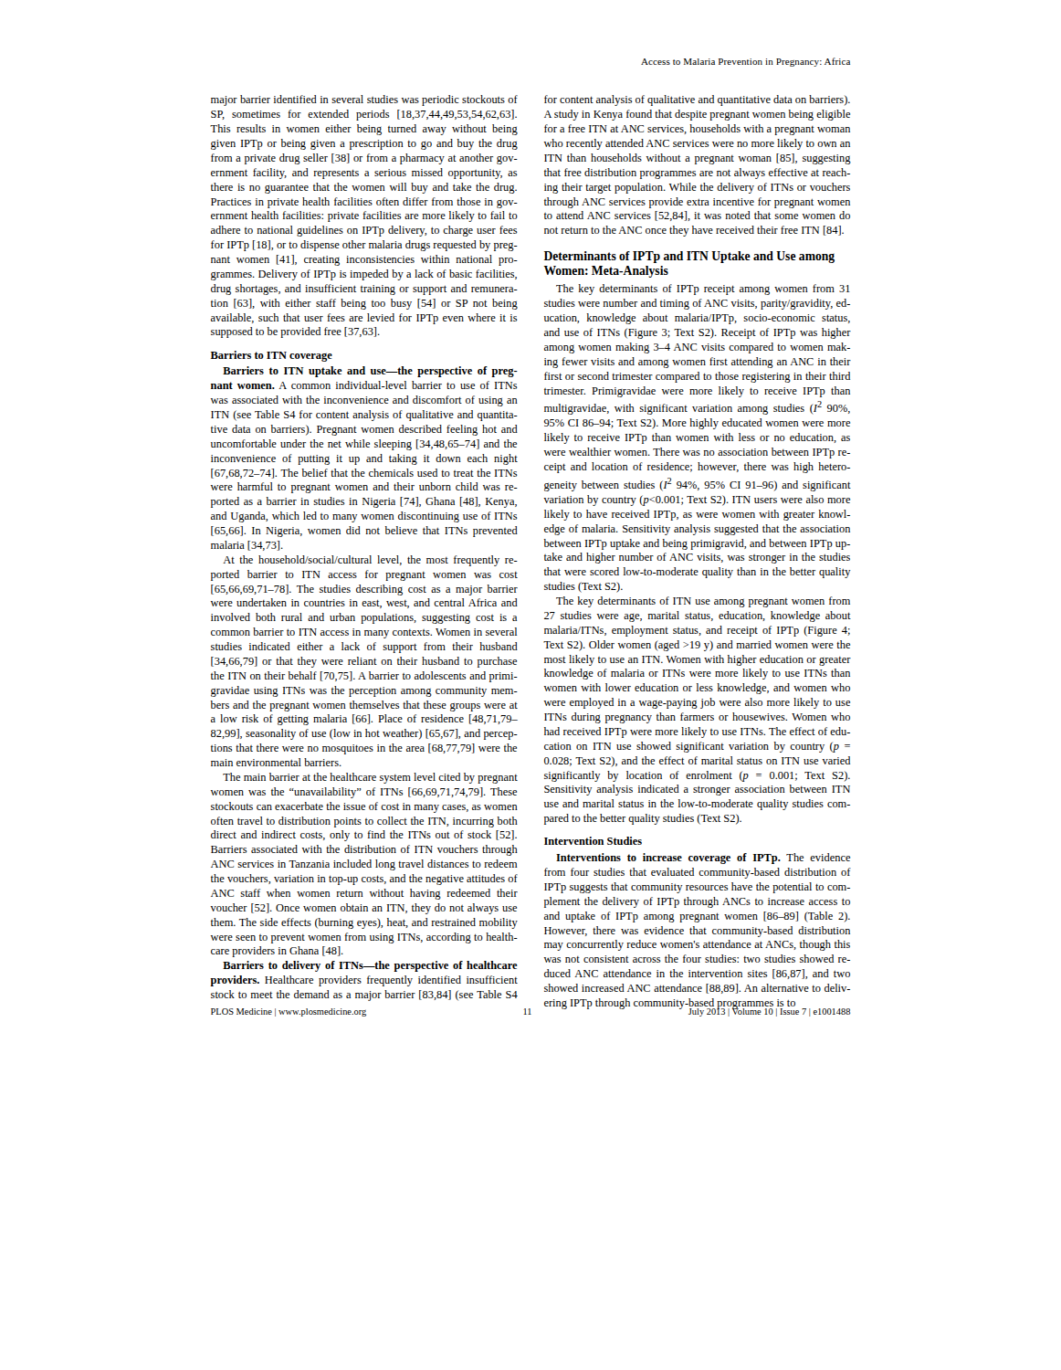Access to Malaria Prevention in Pregnancy: Africa
major barrier identified in several studies was periodic stockouts of SP, sometimes for extended periods [18,37,44,49,53,54,62,63]. This results in women either being turned away without being given IPTp or being given a prescription to go and buy the drug from a private drug seller [38] or from a pharmacy at another government facility, and represents a serious missed opportunity, as there is no guarantee that the women will buy and take the drug. Practices in private health facilities often differ from those in government health facilities: private facilities are more likely to fail to adhere to national guidelines on IPTp delivery, to charge user fees for IPTp [18], or to dispense other malaria drugs requested by pregnant women [41], creating inconsistencies within national programmes. Delivery of IPTp is impeded by a lack of basic facilities, drug shortages, and insufficient training or support and remuneration [63], with either staff being too busy [54] or SP not being available, such that user fees are levied for IPTp even where it is supposed to be provided free [37,63].
Barriers to ITN coverage
Barriers to ITN uptake and use—the perspective of pregnant women. A common individual-level barrier to use of ITNs was associated with the inconvenience and discomfort of using an ITN (see Table S4 for content analysis of qualitative and quantitative data on barriers). Pregnant women described feeling hot and uncomfortable under the net while sleeping [34,48,65–74] and the inconvenience of putting it up and taking it down each night [67,68,72–74]. The belief that the chemicals used to treat the ITNs were harmful to pregnant women and their unborn child was reported as a barrier in studies in Nigeria [74], Ghana [48], Kenya, and Uganda, which led to many women discontinuing use of ITNs [65,66]. In Nigeria, women did not believe that ITNs prevented malaria [34,73].
At the household/social/cultural level, the most frequently reported barrier to ITN access for pregnant women was cost [65,66,69,71–78]. The studies describing cost as a major barrier were undertaken in countries in east, west, and central Africa and involved both rural and urban populations, suggesting cost is a common barrier to ITN access in many contexts. Women in several studies indicated either a lack of support from their husband [34,66,79] or that they were reliant on their husband to purchase the ITN on their behalf [70,75]. A barrier to adolescents and primigravidae using ITNs was the perception among community members and the pregnant women themselves that these groups were at a low risk of getting malaria [66]. Place of residence [48,71,79–82,99], seasonality of use (low in hot weather) [65,67], and perceptions that there were no mosquitoes in the area [68,77,79] were the main environmental barriers.
The main barrier at the healthcare system level cited by pregnant women was the “unavailability” of ITNs [66,69,71,74,79]. These stockouts can exacerbate the issue of cost in many cases, as women often travel to distribution points to collect the ITN, incurring both direct and indirect costs, only to find the ITNs out of stock [52]. Barriers associated with the distribution of ITN vouchers through ANC services in Tanzania included long travel distances to redeem the vouchers, variation in top-up costs, and the negative attitudes of ANC staff when women return without having redeemed their voucher [52]. Once women obtain an ITN, they do not always use them. The side effects (burning eyes), heat, and restrained mobility were seen to prevent women from using ITNs, according to healthcare providers in Ghana [48].
Barriers to delivery of ITNs—the perspective of healthcare providers. Healthcare providers frequently identified insufficient stock to meet the demand as a major barrier [83,84] (see Table S4 for content analysis of qualitative and quantitative data on barriers). A study in Kenya found that despite pregnant women being eligible for a free ITN at ANC services, households with a pregnant woman who recently attended ANC services were no more likely to own an ITN than households without a pregnant woman [85], suggesting that free distribution programmes are not always effective at reaching their target population. While the delivery of ITNs or vouchers through ANC services provide extra incentive for pregnant women to attend ANC services [52,84], it was noted that some women do not return to the ANC once they have received their free ITN [84].
Determinants of IPTp and ITN Uptake and Use among Women: Meta-Analysis
The key determinants of IPTp receipt among women from 31 studies were number and timing of ANC visits, parity/gravidity, education, knowledge about malaria/IPTp, socio-economic status, and use of ITNs (Figure 3; Text S2). Receipt of IPTp was higher among women making 3–4 ANC visits compared to women making fewer visits and among women first attending an ANC in their first or second trimester compared to those registering in their third trimester. Primigravidae were more likely to receive IPTp than multigravidae, with significant variation among studies (I2 90%, 95% CI 86–94; Text S2). More highly educated women were more likely to receive IPTp than women with less or no education, as were wealthier women. There was no association between IPTp receipt and location of residence; however, there was high heterogeneity between studies (I2 94%, 95% CI 91–96) and significant variation by country (p<0.001; Text S2). ITN users were also more likely to have received IPTp, as were women with greater knowledge of malaria. Sensitivity analysis suggested that the association between IPTp uptake and being primigravid, and between IPTp uptake and higher number of ANC visits, was stronger in the studies that were scored low-to-moderate quality than in the better quality studies (Text S2).
The key determinants of ITN use among pregnant women from 27 studies were age, marital status, education, knowledge about malaria/ITNs, employment status, and receipt of IPTp (Figure 4; Text S2). Older women (aged >19 y) and married women were the most likely to use an ITN. Women with higher education or greater knowledge of malaria or ITNs were more likely to use ITNs than women with lower education or less knowledge, and women who were employed in a wage-paying job were also more likely to use ITNs during pregnancy than farmers or housewives. Women who had received IPTp were more likely to use ITNs. The effect of education on ITN use showed significant variation by country (p = 0.028; Text S2), and the effect of marital status on ITN use varied significantly by location of enrolment (p = 0.001; Text S2). Sensitivity analysis indicated a stronger association between ITN use and marital status in the low-to-moderate quality studies compared to the better quality studies (Text S2).
Intervention Studies
Interventions to increase coverage of IPTp. The evidence from four studies that evaluated community-based distribution of IPTp suggests that community resources have the potential to complement the delivery of IPTp through ANCs to increase access to and uptake of IPTp among pregnant women [86–89] (Table 2). However, there was evidence that community-based distribution may concurrently reduce women's attendance at ANCs, though this was not consistent across the four studies: two studies showed reduced ANC attendance in the intervention sites [86,87], and two showed increased ANC attendance [88,89]. An alternative to delivering IPTp through community-based programmes is to
PLOS Medicine | www.plosmedicine.org
11
July 2013 | Volume 10 | Issue 7 | e1001488